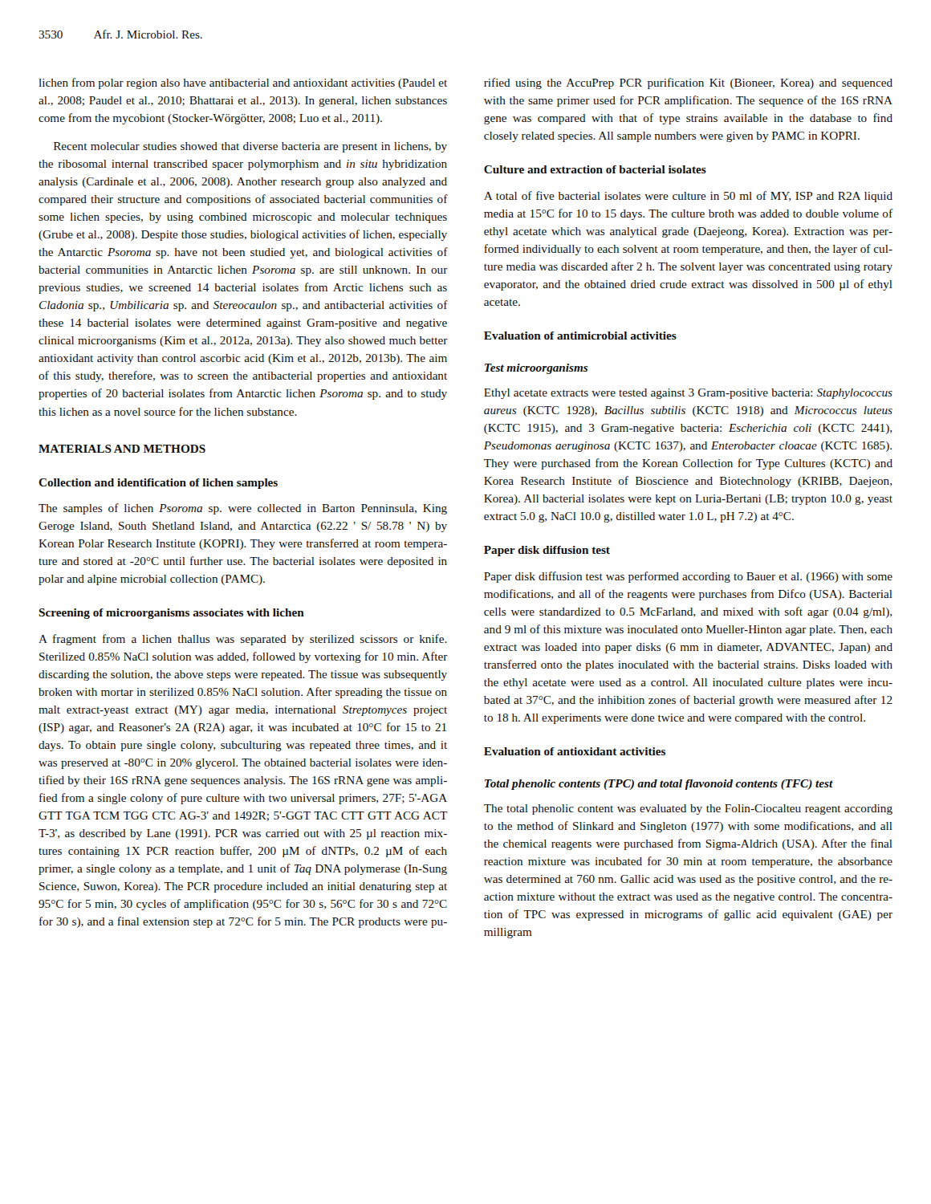3530 Afr. J. Microbiol. Res.
lichen from polar region also have antibacterial and antioxidant activities (Paudel et al., 2008; Paudel et al., 2010; Bhattarai et al., 2013). In general, lichen substances come from the mycobiont (Stocker-Wörgötter, 2008; Luo et al., 2011).
Recent molecular studies showed that diverse bacteria are present in lichens, by the ribosomal internal transcribed spacer polymorphism and in situ hybridization analysis (Cardinale et al., 2006, 2008). Another research group also analyzed and compared their structure and compositions of associated bacterial communities of some lichen species, by using combined microscopic and molecular techniques (Grube et al., 2008). Despite those studies, biological activities of lichen, especially the Antarctic Psoroma sp. have not been studied yet, and biological activities of bacterial communities in Antarctic lichen Psoroma sp. are still unknown. In our previous studies, we screened 14 bacterial isolates from Arctic lichens such as Cladonia sp., Umbilicaria sp. and Stereocaulon sp., and antibacterial activities of these 14 bacterial isolates were determined against Gram-positive and negative clinical microorganisms (Kim et al., 2012a, 2013a). They also showed much better antioxidant activity than control ascorbic acid (Kim et al., 2012b, 2013b). The aim of this study, therefore, was to screen the antibacterial properties and antioxidant properties of 20 bacterial isolates from Antarctic lichen Psoroma sp. and to study this lichen as a novel source for the lichen substance.
MATERIALS AND METHODS
Collection and identification of lichen samples
The samples of lichen Psoroma sp. were collected in Barton Penninsula, King Geroge Island, South Shetland Island, and Antarctica (62.22 ' S/ 58.78 ' N) by Korean Polar Research Institute (KOPRI). They were transferred at room temperature and stored at -20°C until further use. The bacterial isolates were deposited in polar and alpine microbial collection (PAMC).
Screening of microorganisms associates with lichen
A fragment from a lichen thallus was separated by sterilized scissors or knife. Sterilized 0.85% NaCl solution was added, followed by vortexing for 10 min. After discarding the solution, the above steps were repeated. The tissue was subsequently broken with mortar in sterilized 0.85% NaCl solution. After spreading the tissue on malt extract-yeast extract (MY) agar media, international Streptomyces project (ISP) agar, and Reasoner's 2A (R2A) agar, it was incubated at 10°C for 15 to 21 days. To obtain pure single colony, subculturing was repeated three times, and it was preserved at -80°C in 20% glycerol. The obtained bacterial isolates were identified by their 16S rRNA gene sequences analysis. The 16S rRNA gene was amplified from a single colony of pure culture with two universal primers, 27F; 5'-AGA GTT TGA TCM TGG CTC AG-3' and 1492R; 5'-GGT TAC CTT GTT ACG ACT T-3', as described by Lane (1991). PCR was carried out with 25 µl reaction mixtures containing 1X PCR reaction buffer, 200 µM of dNTPs, 0.2 µM of each primer, a single colony as a template, and 1 unit of Taq DNA polymerase (In-Sung Science, Suwon, Korea). The PCR procedure included an initial denaturing step at 95°C for 5 min, 30 cycles of amplification (95°C for 30 s, 56°C for 30 s and 72°C for 30 s), and a final extension step at 72°C for 5 min. The PCR products were purified using the AccuPrep PCR purification Kit (Bioneer, Korea) and sequenced with the same primer used for PCR amplification. The sequence of the 16S rRNA gene was compared with that of type strains available in the database to find closely related species. All sample numbers were given by PAMC in KOPRI.
Culture and extraction of bacterial isolates
A total of five bacterial isolates were culture in 50 ml of MY, ISP and R2A liquid media at 15°C for 10 to 15 days. The culture broth was added to double volume of ethyl acetate which was analytical grade (Daejeong, Korea). Extraction was performed individually to each solvent at room temperature, and then, the layer of culture media was discarded after 2 h. The solvent layer was concentrated using rotary evaporator, and the obtained dried crude extract was dissolved in 500 µl of ethyl acetate.
Evaluation of antimicrobial activities
Test microorganisms
Ethyl acetate extracts were tested against 3 Gram-positive bacteria: Staphylococcus aureus (KCTC 1928), Bacillus subtilis (KCTC 1918) and Micrococcus luteus (KCTC 1915), and 3 Gram-negative bacteria: Escherichia coli (KCTC 2441), Pseudomonas aeruginosa (KCTC 1637), and Enterobacter cloacae (KCTC 1685). They were purchased from the Korean Collection for Type Cultures (KCTC) and Korea Research Institute of Bioscience and Biotechnology (KRIBB, Daejeon, Korea). All bacterial isolates were kept on Luria-Bertani (LB; trypton 10.0 g, yeast extract 5.0 g, NaCl 10.0 g, distilled water 1.0 L, pH 7.2) at 4°C.
Paper disk diffusion test
Paper disk diffusion test was performed according to Bauer et al. (1966) with some modifications, and all of the reagents were purchases from Difco (USA). Bacterial cells were standardized to 0.5 McFarland, and mixed with soft agar (0.04 g/ml), and 9 ml of this mixture was inoculated onto Mueller-Hinton agar plate. Then, each extract was loaded into paper disks (6 mm in diameter, ADVANTEC, Japan) and transferred onto the plates inoculated with the bacterial strains. Disks loaded with the ethyl acetate were used as a control. All inoculated culture plates were incubated at 37°C, and the inhibition zones of bacterial growth were measured after 12 to 18 h. All experiments were done twice and were compared with the control.
Evaluation of antioxidant activities
Total phenolic contents (TPC) and total flavonoid contents (TFC) test
The total phenolic content was evaluated by the Folin-Ciocalteu reagent according to the method of Slinkard and Singleton (1977) with some modifications, and all the chemical reagents were purchased from Sigma-Aldrich (USA). After the final reaction mixture was incubated for 30 min at room temperature, the absorbance was determined at 760 nm. Gallic acid was used as the positive control, and the reaction mixture without the extract was used as the negative control. The concentration of TPC was expressed in micrograms of gallic acid equivalent (GAE) per milligram